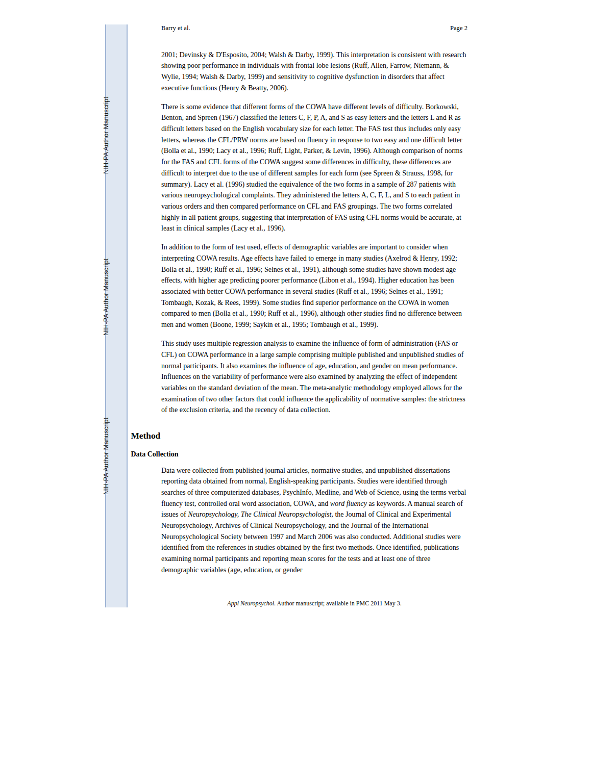NIH-PA Author Manuscript
NIH-PA Author Manuscript
NIH-PA Author Manuscript
Barry et al. Page 2
2001; Devinsky & D'Esposito, 2004; Walsh & Darby, 1999). This interpretation is consistent with research showing poor performance in individuals with frontal lobe lesions (Ruff, Allen, Farrow, Niemann, & Wylie, 1994; Walsh & Darby, 1999) and sensitivity to cognitive dysfunction in disorders that affect executive functions (Henry & Beatty, 2006).
There is some evidence that different forms of the COWA have different levels of difficulty. Borkowski, Benton, and Spreen (1967) classified the letters C, F, P, A, and S as easy letters and the letters L and R as difficult letters based on the English vocabulary size for each letter. The FAS test thus includes only easy letters, whereas the CFL/PRW norms are based on fluency in response to two easy and one difficult letter (Bolla et al., 1990; Lacy et al., 1996; Ruff, Light, Parker, & Levin, 1996). Although comparison of norms for the FAS and CFL forms of the COWA suggest some differences in difficulty, these differences are difficult to interpret due to the use of different samples for each form (see Spreen & Strauss, 1998, for summary). Lacy et al. (1996) studied the equivalence of the two forms in a sample of 287 patients with various neuropsychological complaints. They administered the letters A, C, F, L, and S to each patient in various orders and then compared performance on CFL and FAS groupings. The two forms correlated highly in all patient groups, suggesting that interpretation of FAS using CFL norms would be accurate, at least in clinical samples (Lacy et al., 1996).
In addition to the form of test used, effects of demographic variables are important to consider when interpreting COWA results. Age effects have failed to emerge in many studies (Axelrod & Henry, 1992; Bolla et al., 1990; Ruff et al., 1996; Selnes et al., 1991), although some studies have shown modest age effects, with higher age predicting poorer performance (Libon et al., 1994). Higher education has been associated with better COWA performance in several studies (Ruff et al., 1996; Selnes et al., 1991; Tombaugh, Kozak, & Rees, 1999). Some studies find superior performance on the COWA in women compared to men (Bolla et al., 1990; Ruff et al., 1996), although other studies find no difference between men and women (Boone, 1999; Saykin et al., 1995; Tombaugh et al., 1999).
This study uses multiple regression analysis to examine the influence of form of administration (FAS or CFL) on COWA performance in a large sample comprising multiple published and unpublished studies of normal participants. It also examines the influence of age, education, and gender on mean performance. Influences on the variability of performance were also examined by analyzing the effect of independent variables on the standard deviation of the mean. The meta-analytic methodology employed allows for the examination of two other factors that could influence the applicability of normative samples: the strictness of the exclusion criteria, and the recency of data collection.
Method
Data Collection
Data were collected from published journal articles, normative studies, and unpublished dissertations reporting data obtained from normal, English-speaking participants. Studies were identified through searches of three computerized databases, PsychInfo, Medline, and Web of Science, using the terms verbal fluency test, controlled oral word association, COWA, and word fluency as keywords. A manual search of issues of Neuropsychology, The Clinical Neuropsychologist, the Journal of Clinical and Experimental Neuropsychology, Archives of Clinical Neuropsychology, and the Journal of the International Neuropsychological Society between 1997 and March 2006 was also conducted. Additional studies were identified from the references in studies obtained by the first two methods. Once identified, publications examining normal participants and reporting mean scores for the tests and at least one of three demographic variables (age, education, or gender
Appl Neuropsychol. Author manuscript; available in PMC 2011 May 3.